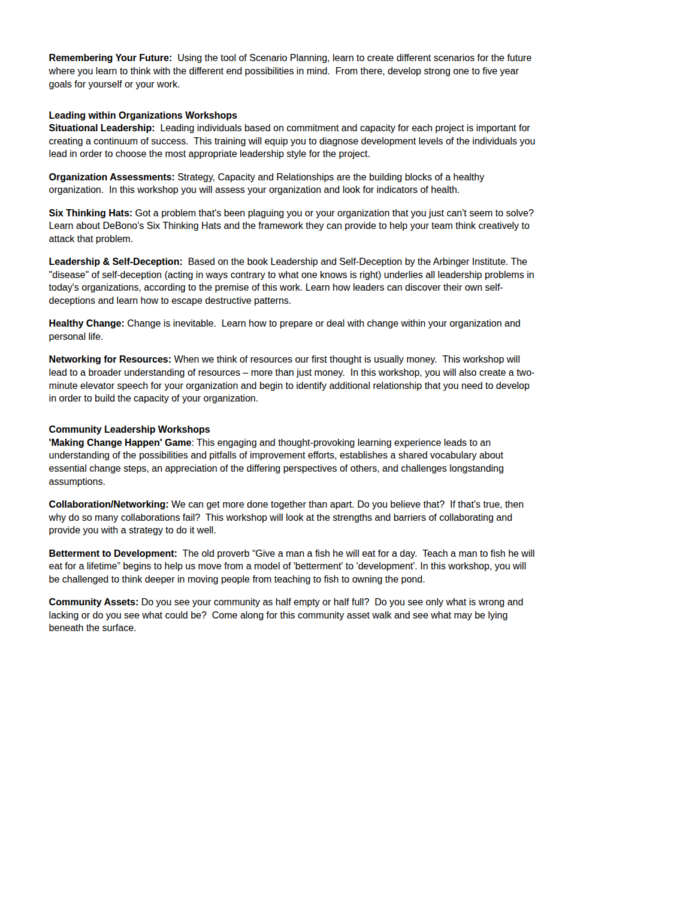Remembering Your Future: Using the tool of Scenario Planning, learn to create different scenarios for the future where you learn to think with the different end possibilities in mind. From there, develop strong one to five year goals for yourself or your work.
Leading within Organizations Workshops
Situational Leadership: Leading individuals based on commitment and capacity for each project is important for creating a continuum of success. This training will equip you to diagnose development levels of the individuals you lead in order to choose the most appropriate leadership style for the project.
Organization Assessments: Strategy, Capacity and Relationships are the building blocks of a healthy organization. In this workshop you will assess your organization and look for indicators of health.
Six Thinking Hats: Got a problem that's been plaguing you or your organization that you just can't seem to solve? Learn about DeBono's Six Thinking Hats and the framework they can provide to help your team think creatively to attack that problem.
Leadership & Self-Deception: Based on the book Leadership and Self-Deception by the Arbinger Institute. The "disease" of self-deception (acting in ways contrary to what one knows is right) underlies all leadership problems in today's organizations, according to the premise of this work. Learn how leaders can discover their own self-deceptions and learn how to escape destructive patterns.
Healthy Change: Change is inevitable. Learn how to prepare or deal with change within your organization and personal life.
Networking for Resources: When we think of resources our first thought is usually money. This workshop will lead to a broader understanding of resources – more than just money. In this workshop, you will also create a two-minute elevator speech for your organization and begin to identify additional relationship that you need to develop in order to build the capacity of your organization.
Community Leadership Workshops
'Making Change Happen' Game: This engaging and thought-provoking learning experience leads to an understanding of the possibilities and pitfalls of improvement efforts, establishes a shared vocabulary about essential change steps, an appreciation of the differing perspectives of others, and challenges longstanding assumptions.
Collaboration/Networking: We can get more done together than apart. Do you believe that? If that's true, then why do so many collaborations fail? This workshop will look at the strengths and barriers of collaborating and provide you with a strategy to do it well.
Betterment to Development: The old proverb “Give a man a fish he will eat for a day. Teach a man to fish he will eat for a lifetime” begins to help us move from a model of 'betterment' to 'development'. In this workshop, you will be challenged to think deeper in moving people from teaching to fish to owning the pond.
Community Assets: Do you see your community as half empty or half full? Do you see only what is wrong and lacking or do you see what could be? Come along for this community asset walk and see what may be lying beneath the surface.